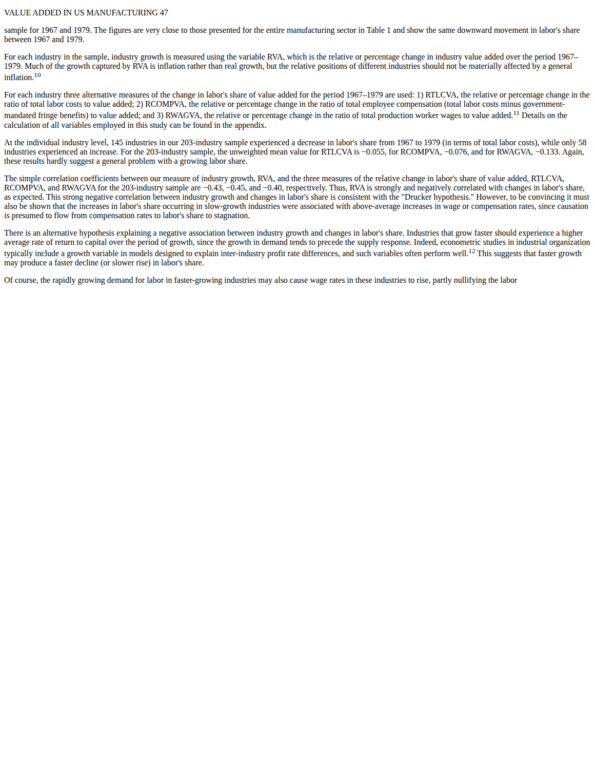VALUE ADDED IN US MANUFACTURING 47
sample for 1967 and 1979. The figures are very close to those presented for the entire manufacturing sector in Table 1 and show the same downward movement in labor's share between 1967 and 1979.
For each industry in the sample, industry growth is measured using the variable RVA, which is the relative or percentage change in industry value added over the period 1967–1979. Much of the growth captured by RVA is inflation rather than real growth, but the relative positions of different industries should not be materially affected by a general inflation.10
For each industry three alternative measures of the change in labor's share of value added for the period 1967–1979 are used: 1) RTLCVA, the relative or percentage change in the ratio of total labor costs to value added; 2) RCOMPVA, the relative or percentage change in the ratio of total employee compensation (total labor costs minus government-mandated fringe benefits) to value added; and 3) RWAGVA, the relative or percentage change in the ratio of total production worker wages to value added.11 Details on the calculation of all variables employed in this study can be found in the appendix.
At the individual industry level, 145 industries in our 203-industry sample experienced a decrease in labor's share from 1967 to 1979 (in terms of total labor costs), while only 58 industries experienced an increase. For the 203-industry sample, the unweighted mean value for RTLCVA is −0.055, for RCOMPVA, −0.076, and for RWAGVA, −0.133. Again, these results hardly suggest a general problem with a growing labor share.
The simple correlation coefficients between our measure of industry growth, RVA, and the three measures of the relative change in labor's share of value added, RTLCVA, RCOMPVA, and RWAGVA for the 203-industry sample are −0.43, −0.45, and −0.40, respectively. Thus, RVA is strongly and negatively correlated with changes in labor's share, as expected. This strong negative correlation between industry growth and changes in labor's share is consistent with the "Drucker hypothesis." However, to be convincing it must also be shown that the increases in labor's share occurring in slow-growth industries were associated with above-average increases in wage or compensation rates, since causation is presumed to flow from compensation rates to labor's share to stagnation.
There is an alternative hypothesis explaining a negative association between industry growth and changes in labor's share. Industries that grow faster should experience a higher average rate of return to capital over the period of growth, since the growth in demand tends to precede the supply response. Indeed, econometric studies in industrial organization typically include a growth variable in models designed to explain inter-industry profit rate differences, and such variables often perform well.12 This suggests that faster growth may produce a faster decline (or slower rise) in labor's share.
Of course, the rapidly growing demand for labor in faster-growing industries may also cause wage rates in these industries to rise, partly nullifying the labor